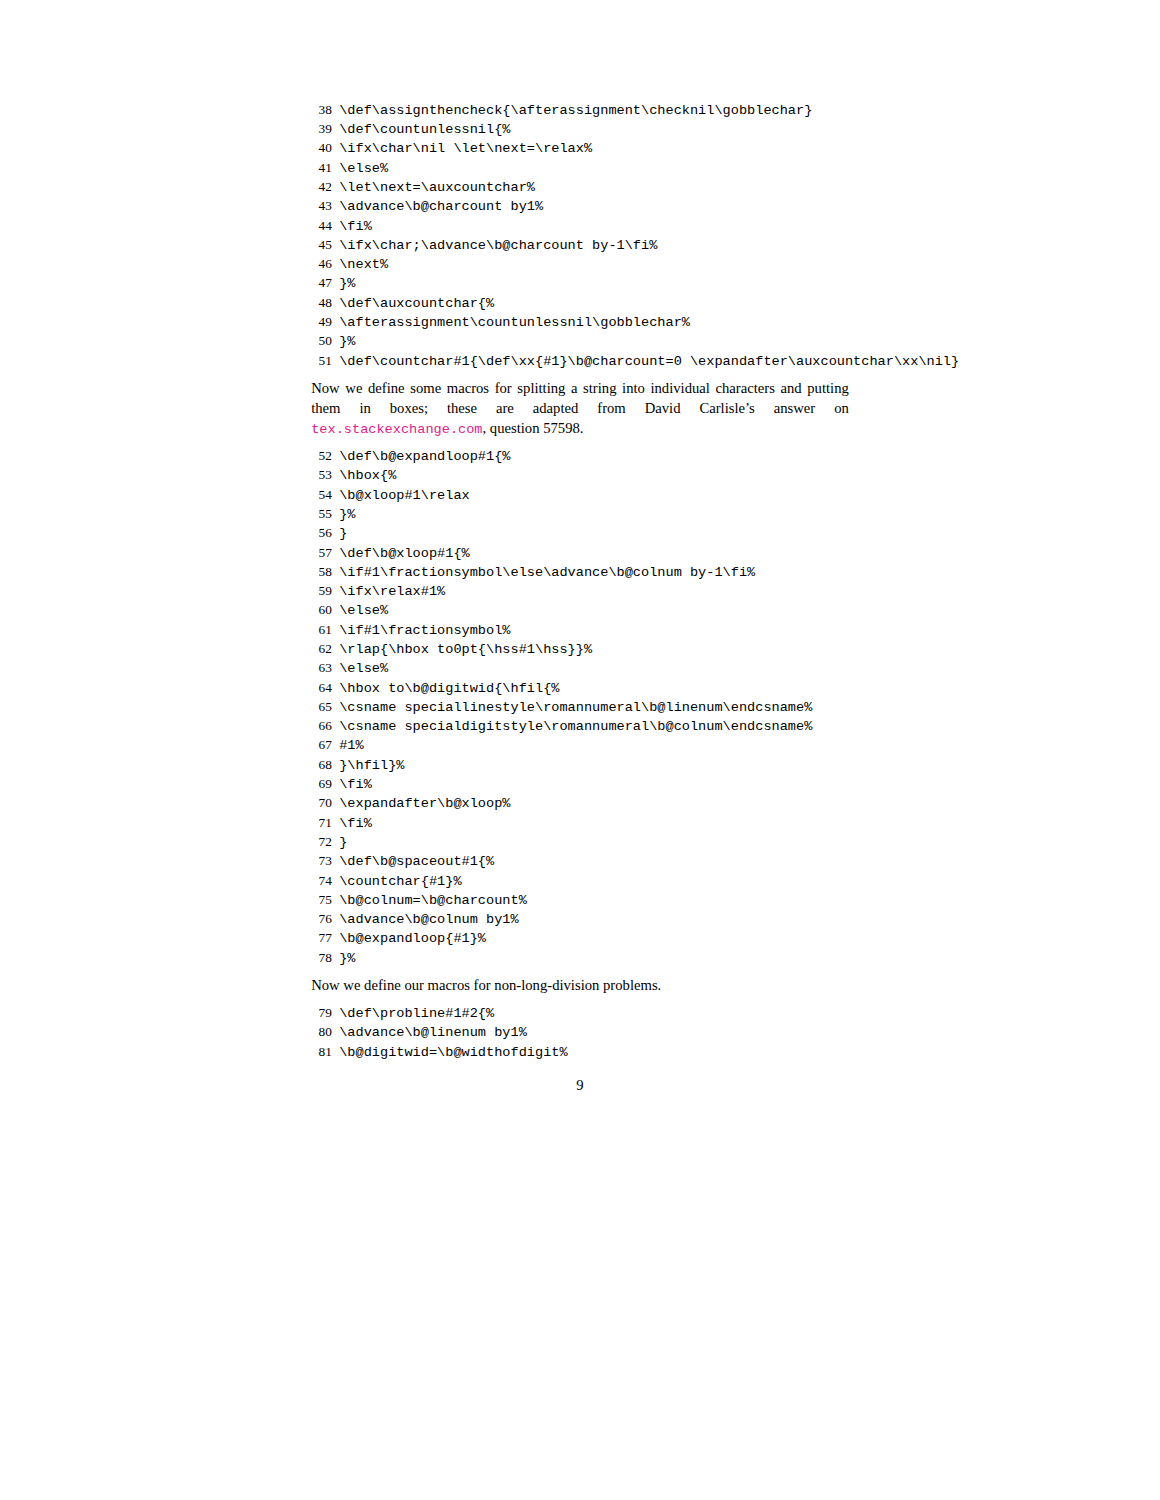38\def\assignthencheck{\afterassignment\checknil\gobblechar} 39\def\countunlessnil{% 40\ifx\char\nil \let\next=\relax% 41\else% 42\let\next=\auxcountchar% 43\advance\b@charcount by1% 44\fi% 45\ifx\char;\advance\b@charcount by-1\fi% 46\next% 47}% 48\def\auxcountchar{% 49\afterassignment\countunlessnil\gobblechar% 50}% 51\def\countchar#1{\def\xx{#1}\b@charcount=0 \expandafter\auxcountchar\xx\nil}
Now we define some macros for splitting a string into individual characters and putting them in boxes; these are adapted from David Carlisle’s answer on tex.stackexchange.com, question 57598.
52\def\b@expandloop#1{% 53\hbox{% 54\b@xloop#1\relax 55}% 56} 57\def\b@xloop#1{% 58\if#1\fractionsymbol\else\advance\b@colnum by-1\fi% 59\ifx\relax#1% 60\else% 61\if#1\fractionsymbol% 62\rlap{\hbox to0pt{\hss#1\hss}}% 63\else% 64\hbox to\b@digitwid{\hfil{% 65\csname speciallinestyle\romannumeral\b@linenum\endcsname% 66\csname specialdigitstyle\romannumeral\b@colnum\endcsname% 67#1% 68}\hfil}% 69\fi% 70\expandafter\b@xloop% 71\fi% 72} 73\def\b@spaceout#1{% 74\countchar{#1}% 75\b@colnum=\b@charcount% 76\advance\b@colnum by1% 77\b@expandloop{#1}% 78}%
Now we define our macros for non-long-division problems.
79\def\probline#1#2{% 80\advance\b@linenum by1% 81\b@digitwid=\b@widthofdigit%
9